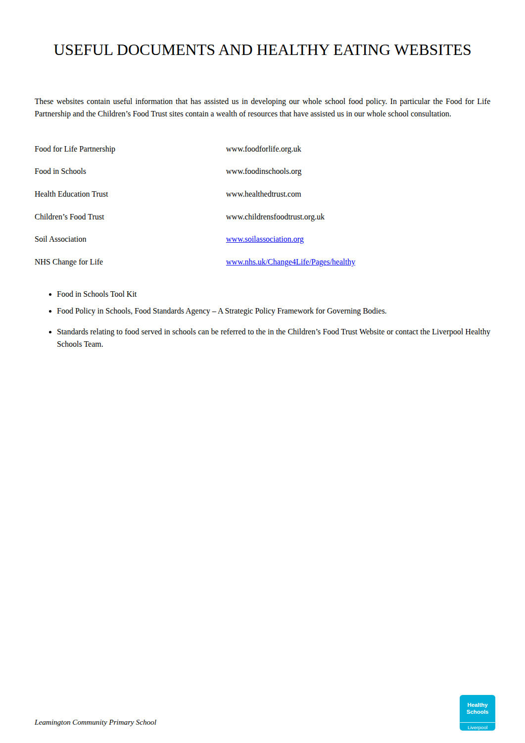USEFUL DOCUMENTS AND HEALTHY EATING WEBSITES
These websites contain useful information that has assisted us in developing our whole school food policy. In particular the Food for Life Partnership and the Children’s Food Trust sites contain a wealth of resources that have assisted us in our whole school consultation.
| Food for Life Partnership | www.foodforlife.org.uk |
| Food in Schools | www.foodinschools.org |
| Health Education Trust | www.healthedtrust.com |
| Children’s Food Trust | www.childrensfoodtrust.org.uk |
| Soil Association | www.soilassociation.org |
| NHS Change for Life | www.nhs.uk/Change4Life/Pages/healthy |
Food in Schools Tool Kit
Food Policy in Schools, Food Standards Agency – A Strategic Policy Framework for Governing Bodies.
Standards relating to food served in schools can be referred to the in the Children’s Food Trust Website or contact the Liverpool Healthy Schools Team.
Leamington Community Primary School
Healthy
Schools Liverpool